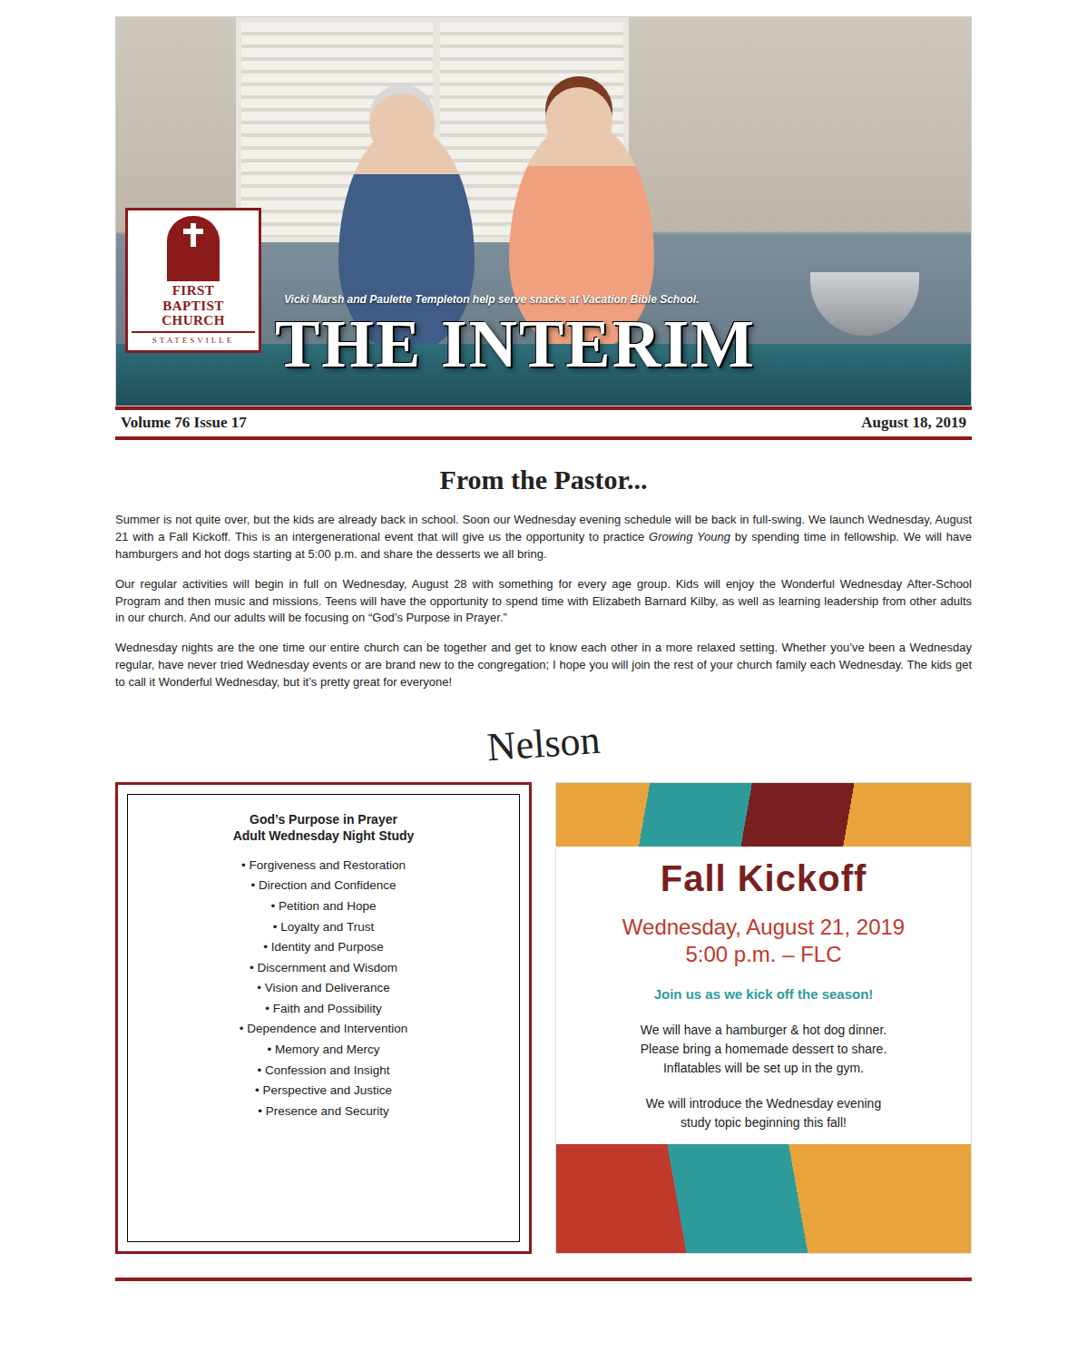FIRST
BAPTIST
CHURCH
STATESVILLE
Vicki Marsh and Paulette Templeton help serve snacks at Vacation Bible School.
THE INTERIM
Volume 76 Issue 17 August 18, 2019
From the Pastor...
Summer is not quite over, but the kids are already back in school. Soon our Wednesday evening schedule will be back in full-swing. We launch Wednesday, August 21 with a Fall Kickoff. This is an intergenerational event that will give us the opportunity to practice Growing Young by spending time in fellowship. We will have hamburgers and hot dogs starting at 5:00 p.m. and share the desserts we all bring.
Our regular activities will begin in full on Wednesday, August 28 with something for every age group. Kids will enjoy the Wonderful Wednesday After-School Program and then music and missions. Teens will have the opportunity to spend time with Elizabeth Barnard Kilby, as well as learning leadership from other adults in our church. And our adults will be focusing on “God’s Purpose in Prayer.”
Wednesday nights are the one time our entire church can be together and get to know each other in a more relaxed setting. Whether you’ve been a Wednesday regular, have never tried Wednesday events or are brand new to the congregation; I hope you will join the rest of your church family each Wednesday. The kids get to call it Wonderful Wednesday, but it’s pretty great for everyone!
Nelson
God’s Purpose in Prayer
Adult Wednesday Night Study
Forgiveness and Restoration
Direction and Confidence
Petition and Hope
Loyalty and Trust
Identity and Purpose
Discernment and Wisdom
Vision and Deliverance
Faith and Possibility
Dependence and Intervention
Memory and Mercy
Confession and Insight
Perspective and Justice
Presence and Security
Fall Kickoff
Wednesday, August 21, 2019
5:00 p.m. – FLC
Join us as we kick off the season!
We will have a hamburger & hot dog dinner.
Please bring a homemade dessert to share.
Inflatables will be set up in the gym.
We will introduce the Wednesday evening
study topic beginning this fall!
We will accept donations
to cover the cost of the meal.